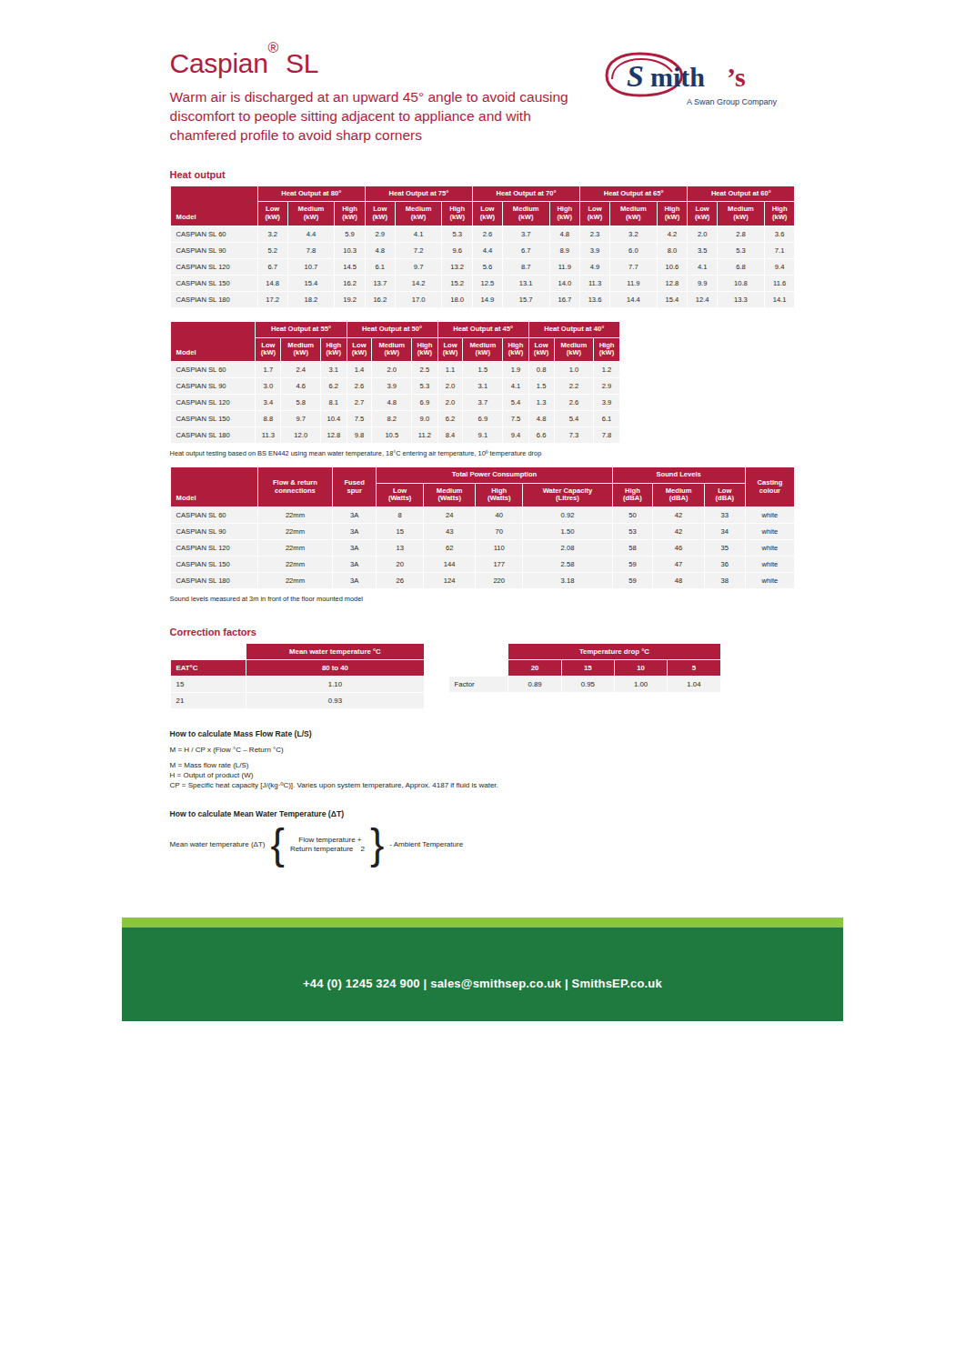Caspian® SL
Warm air is discharged at an upward 45° angle to avoid causing discomfort to people sitting adjacent to appliance and with chamfered profile to avoid sharp corners
S mith ’s A Swan Group Company
Heat output
| Model | Heat Output at 80° | Heat Output at 75° | Heat Output at 70° | Heat Output at 65° | Heat Output at 60° |
| --- | --- | --- | --- | --- | --- |
| Low (kW) | Medium (kW) | High (kW) | Low (kW) | Medium (kW) | High (kW) | Low (kW) | Medium (kW) | High (kW) | Low (kW) | Medium (kW) | High (kW) | Low (kW) | Medium (kW) | High (kW) |
| CASPIAN SL 60 | 3.2 | 4.4 | 5.9 | 2.9 | 4.1 | 5.3 | 2.6 | 3.7 | 4.8 | 2.3 | 3.2 | 4.2 | 2.0 | 2.8 | 3.6 |
| CASPIAN SL 90 | 5.2 | 7.8 | 10.3 | 4.8 | 7.2 | 9.6 | 4.4 | 6.7 | 8.9 | 3.9 | 6.0 | 8.0 | 3.5 | 5.3 | 7.1 |
| CASPIAN SL 120 | 6.7 | 10.7 | 14.5 | 6.1 | 9.7 | 13.2 | 5.6 | 8.7 | 11.9 | 4.9 | 7.7 | 10.6 | 4.1 | 6.8 | 9.4 |
| CASPIAN SL 150 | 14.8 | 15.4 | 16.2 | 13.7 | 14.2 | 15.2 | 12.5 | 13.1 | 14.0 | 11.3 | 11.9 | 12.8 | 9.9 | 10.8 | 11.6 |
| CASPIAN SL 180 | 17.2 | 18.2 | 19.2 | 16.2 | 17.0 | 18.0 | 14.9 | 15.7 | 16.7 | 13.6 | 14.4 | 15.4 | 12.4 | 13.3 | 14.1 |
| Model | Heat Output at 55° | Heat Output at 50° | Heat Output at 45° | Heat Output at 40° |
| --- | --- | --- | --- | --- |
| Low (kW) | Medium (kW) | High (kW) | Low (kW) | Medium (kW) | High (kW) | Low (kW) | Medium (kW) | High (kW) | Low (kW) | Medium (kW) | High (kW) |
| CASPIAN SL 60 | 1.7 | 2.4 | 3.1 | 1.4 | 2.0 | 2.5 | 1.1 | 1.5 | 1.9 | 0.8 | 1.0 | 1.2 |
| CASPIAN SL 90 | 3.0 | 4.6 | 6.2 | 2.6 | 3.9 | 5.3 | 2.0 | 3.1 | 4.1 | 1.5 | 2.2 | 2.9 |
| CASPIAN SL 120 | 3.4 | 5.8 | 8.1 | 2.7 | 4.8 | 6.9 | 2.0 | 3.7 | 5.4 | 1.3 | 2.6 | 3.9 |
| CASPIAN SL 150 | 8.8 | 9.7 | 10.4 | 7.5 | 8.2 | 9.0 | 6.2 | 6.9 | 7.5 | 4.8 | 5.4 | 6.1 |
| CASPIAN SL 180 | 11.3 | 12.0 | 12.8 | 9.8 | 10.5 | 11.2 | 8.4 | 9.1 | 9.4 | 6.6 | 7.3 | 7.8 |
Heat output testing based on BS EN442 using mean water temperature, 18°C entering air temperature, 10º temperature drop
| Model | Flow & return connections | Fused spur | Total Power Consumption | Sound Levels | Casting colour |
| --- | --- | --- | --- | --- | --- |
| Low (Watts) | Medium (Watts) | High (Watts) | Water Capacity (Litres) | High (dBA) | Medium (dBA) | Low (dBA) |
| CASPIAN SL 60 | 22mm | 3A | 8 | 24 | 40 | 0.92 | 50 | 42 | 33 | white |
| CASPIAN SL 90 | 22mm | 3A | 15 | 43 | 70 | 1.50 | 53 | 42 | 34 | white |
| CASPIAN SL 120 | 22mm | 3A | 13 | 62 | 110 | 2.08 | 58 | 46 | 35 | white |
| CASPIAN SL 150 | 22mm | 3A | 20 | 144 | 177 | 2.58 | 59 | 47 | 36 | white |
| CASPIAN SL 180 | 22mm | 3A | 26 | 124 | 220 | 3.18 | 59 | 48 | 38 | white |
Sound levels measured at 3m in front of the floor mounted model
Correction factors
| | Mean water temperature °C |
| --- | --- |
| EAT°C | 80 to 40 |
| 15 | 1.10 |
| 21 | 0.93 |
| | Temperature drop °C |
| --- | --- |
| | 20 | 15 | 10 | 5 |
| Factor | 0.89 | 0.95 | 1.00 | 1.04 |
How to calculate Mass Flow Rate (L/S)
M = H / CP x (Flow °C – Return °C)
M = Mass flow rate (L/S)
H = Output of product (W)
CP = Specific heat capacity [J/(kg·ºC)]. Varies upon system temperature, Approx. 4187 if fluid is water.
How to calculate Mean Water Temperature (ΔT)
Mean water temperature (ΔT) { Flow temperature +
Return temperature 2 } - Ambient Temperature
+44 (0) 1245 324 900 | sales@smithsep.co.uk | SmithsEP.co.uk